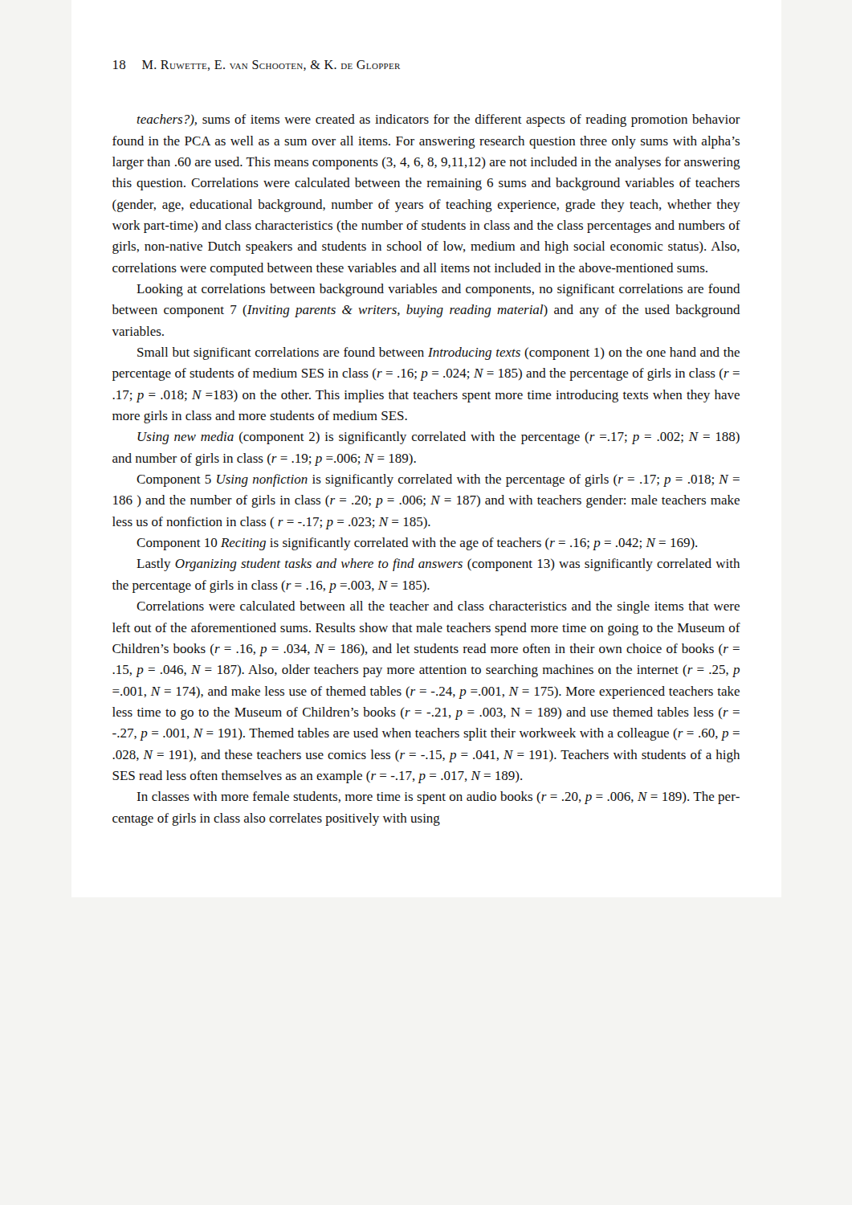18 M. Ruwette, E. van Schooten, & K. de Glopper
teachers?), sums of items were created as indicators for the different aspects of reading promotion behavior found in the PCA as well as a sum over all items. For answering research question three only sums with alpha’s larger than .60 are used. This means components (3, 4, 6, 8, 9,11,12) are not included in the analyses for answering this question. Correlations were calculated between the remaining 6 sums and background variables of teachers (gender, age, educational background, number of years of teaching experience, grade they teach, whether they work part-time) and class characteristics (the number of students in class and the class percentages and numbers of girls, non-native Dutch speakers and students in school of low, medium and high social economic status). Also, correlations were computed between these variables and all items not included in the above-mentioned sums.
Looking at correlations between background variables and components, no significant correlations are found between component 7 (Inviting parents & writers, buying reading material) and any of the used background variables.
Small but significant correlations are found between Introducing texts (component 1) on the one hand and the percentage of students of medium SES in class (r = .16; p = .024; N = 185) and the percentage of girls in class (r = .17; p = .018; N =183) on the other. This implies that teachers spent more time introducing texts when they have more girls in class and more students of medium SES.
Using new media (component 2) is significantly correlated with the percentage (r =.17; p = .002; N = 188) and number of girls in class (r = .19; p =.006; N = 189).
Component 5 Using nonfiction is significantly correlated with the percentage of girls (r = .17; p = .018; N = 186 ) and the number of girls in class (r = .20; p = .006; N = 187) and with teachers gender: male teachers make less us of nonfiction in class ( r = -.17; p = .023; N = 185).
Component 10 Reciting is significantly correlated with the age of teachers (r = .16; p = .042; N = 169).
Lastly Organizing student tasks and where to find answers (component 13) was significantly correlated with the percentage of girls in class (r = .16, p =.003, N = 185).
Correlations were calculated between all the teacher and class characteristics and the single items that were left out of the aforementioned sums. Results show that male teachers spend more time on going to the Museum of Children’s books (r = .16, p = .034, N = 186), and let students read more often in their own choice of books (r = .15, p = .046, N = 187). Also, older teachers pay more attention to searching machines on the internet (r = .25, p =.001, N = 174), and make less use of themed tables (r = -.24, p =.001, N = 175). More experienced teachers take less time to go to the Museum of Children’s books (r = -.21, p = .003, N = 189) and use themed tables less (r = -.27, p = .001, N = 191). Themed tables are used when teachers split their workweek with a colleague (r = .60, p = .028, N = 191), and these teachers use comics less (r = -.15, p = .041, N = 191). Teachers with students of a high SES read less often themselves as an example (r = -.17, p = .017, N = 189).
In classes with more female students, more time is spent on audio books (r = .20, p = .006, N = 189). The percentage of girls in class also correlates positively with using